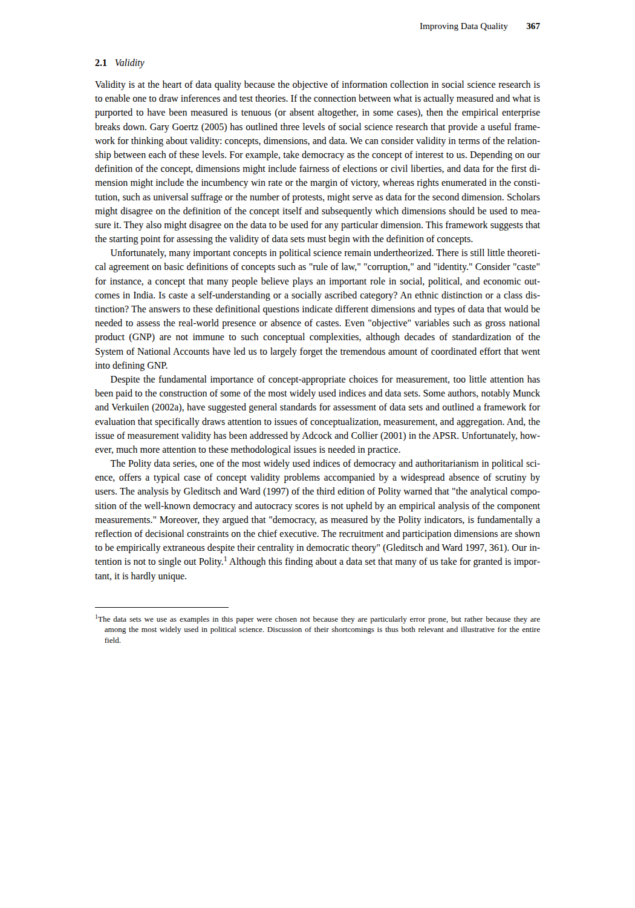Improving Data Quality 367
2.1 Validity
Validity is at the heart of data quality because the objective of information collection in social science research is to enable one to draw inferences and test theories. If the connection between what is actually measured and what is purported to have been measured is tenuous (or absent altogether, in some cases), then the empirical enterprise breaks down. Gary Goertz (2005) has outlined three levels of social science research that provide a useful framework for thinking about validity: concepts, dimensions, and data. We can consider validity in terms of the relationship between each of these levels. For example, take democracy as the concept of interest to us. Depending on our definition of the concept, dimensions might include fairness of elections or civil liberties, and data for the first dimension might include the incumbency win rate or the margin of victory, whereas rights enumerated in the constitution, such as universal suffrage or the number of protests, might serve as data for the second dimension. Scholars might disagree on the definition of the concept itself and subsequently which dimensions should be used to measure it. They also might disagree on the data to be used for any particular dimension. This framework suggests that the starting point for assessing the validity of data sets must begin with the definition of concepts.
Unfortunately, many important concepts in political science remain undertheorized. There is still little theoretical agreement on basic definitions of concepts such as "rule of law," "corruption," and "identity." Consider "caste" for instance, a concept that many people believe plays an important role in social, political, and economic outcomes in India. Is caste a self-understanding or a socially ascribed category? An ethnic distinction or a class distinction? The answers to these definitional questions indicate different dimensions and types of data that would be needed to assess the real-world presence or absence of castes. Even "objective" variables such as gross national product (GNP) are not immune to such conceptual complexities, although decades of standardization of the System of National Accounts have led us to largely forget the tremendous amount of coordinated effort that went into defining GNP.
Despite the fundamental importance of concept-appropriate choices for measurement, too little attention has been paid to the construction of some of the most widely used indices and data sets. Some authors, notably Munck and Verkuilen (2002a), have suggested general standards for assessment of data sets and outlined a framework for evaluation that specifically draws attention to issues of conceptualization, measurement, and aggregation. And, the issue of measurement validity has been addressed by Adcock and Collier (2001) in the APSR. Unfortunately, however, much more attention to these methodological issues is needed in practice.
The Polity data series, one of the most widely used indices of democracy and authoritarianism in political science, offers a typical case of concept validity problems accompanied by a widespread absence of scrutiny by users. The analysis by Gleditsch and Ward (1997) of the third edition of Polity warned that "the analytical composition of the well-known democracy and autocracy scores is not upheld by an empirical analysis of the component measurements." Moreover, they argued that "democracy, as measured by the Polity indicators, is fundamentally a reflection of decisional constraints on the chief executive. The recruitment and participation dimensions are shown to be empirically extraneous despite their centrality in democratic theory" (Gleditsch and Ward 1997, 361). Our intention is not to single out Polity.1 Although this finding about a data set that many of us take for granted is important, it is hardly unique.
1The data sets we use as examples in this paper were chosen not because they are particularly error prone, but rather because they are among the most widely used in political science. Discussion of their shortcomings is thus both relevant and illustrative for the entire field.